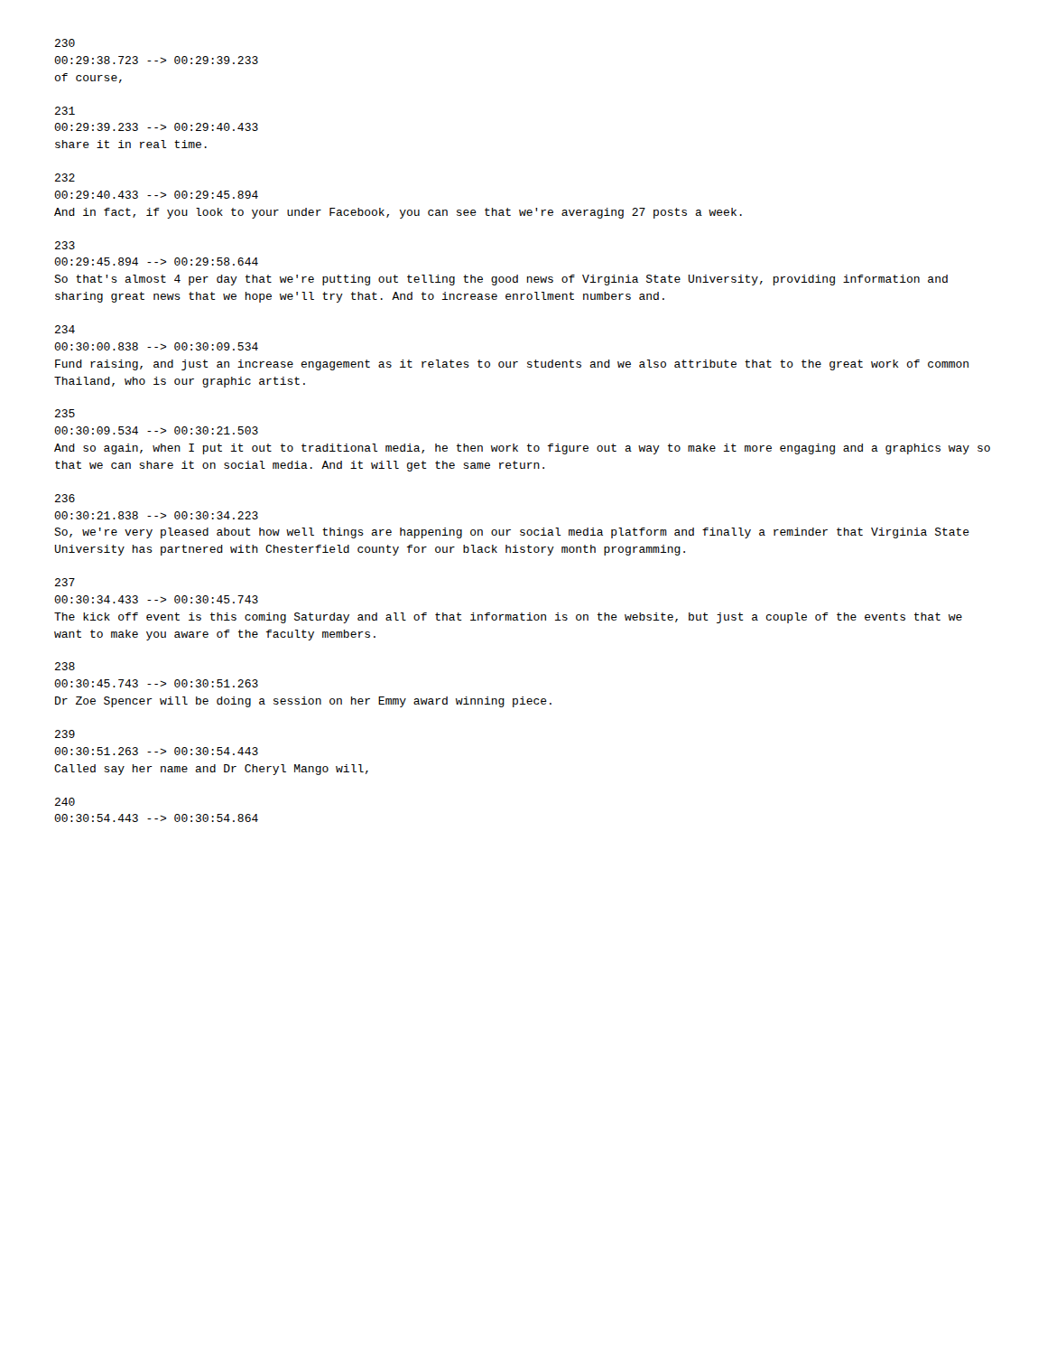230
00:29:38.723 --> 00:29:39.233
of course,
231
00:29:39.233 --> 00:29:40.433
share it in real time.
232
00:29:40.433 --> 00:29:45.894
And in fact, if you look to your under Facebook, you can see that we're averaging 27 posts a week.
233
00:29:45.894 --> 00:29:58.644
So that's almost 4 per day that we're putting out telling the good news of Virginia State University, providing information and sharing great news that we hope we'll try that. And to increase enrollment numbers and.
234
00:30:00.838 --> 00:30:09.534
Fund raising, and just an increase engagement as it relates to our students and we also attribute that to the great work of common Thailand, who is our graphic artist.
235
00:30:09.534 --> 00:30:21.503
And so again, when I put it out to traditional media, he then work to figure out a way to make it more engaging and a graphics way so that we can share it on social media. And it will get the same return.
236
00:30:21.838 --> 00:30:34.223
So, we're very pleased about how well things are happening on our social media platform and finally a reminder that Virginia State University has partnered with Chesterfield county for our black history month programming.
237
00:30:34.433 --> 00:30:45.743
The kick off event is this coming Saturday and all of that information is on the website, but just a couple of the events that we want to make you aware of the faculty members.
238
00:30:45.743 --> 00:30:51.263
Dr Zoe Spencer will be doing a session on her Emmy award winning piece.
239
00:30:51.263 --> 00:30:54.443
Called say her name and Dr Cheryl Mango will,
240
00:30:54.443 --> 00:30:54.864